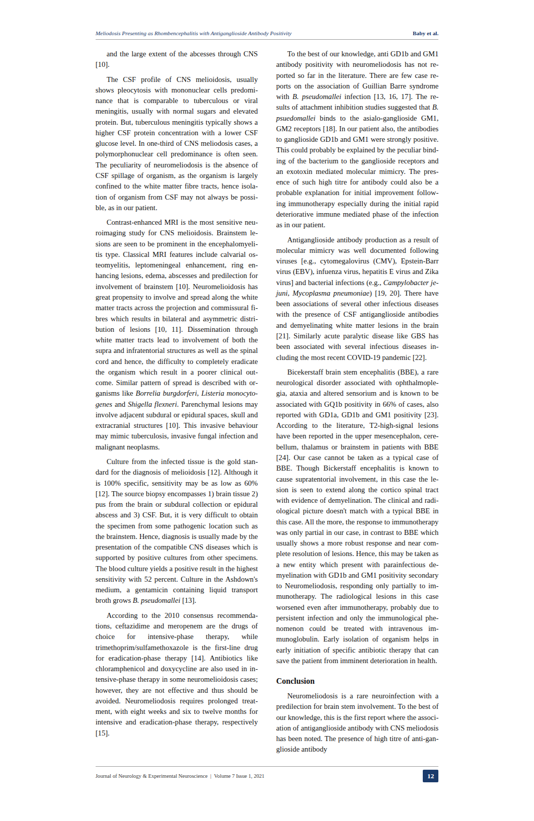Meliodosis Presenting as Rhombencephalitis with Antiganglioside Antibody Positivity Baby et al.
and the large extent of the abcesses through CNS [10].
The CSF profile of CNS melioidosis, usually shows pleocytosis with mononuclear cells predominance that is comparable to tuberculous or viral meningitis, usually with normal sugars and elevated protein. But, tuberculous meningitis typically shows a higher CSF protein concentration with a lower CSF glucose level. In one-third of CNS meliodosis cases, a polymorphonuclear cell predominance is often seen. The peculiarity of neuromeliodosis is the absence of CSF spillage of organism, as the organism is largely confined to the white matter fibre tracts, hence isolation of organism from CSF may not always be possible, as in our patient.
Contrast-enhanced MRI is the most sensitive neuroimaging study for CNS melioidosis. Brainstem lesions are seen to be prominent in the encephalomyelitis type. Classical MRI features include calvarial osteomyelitis, leptomeningeal enhancement, ring enhancing lesions, edema, abscesses and predilection for involvement of brainstem [10]. Neuromelioidosis has great propensity to involve and spread along the white matter tracts across the projection and commissural fibres which results in bilateral and asymmetric distribution of lesions [10, 11]. Dissemination through white matter tracts lead to involvement of both the supra and infratentorial structures as well as the spinal cord and hence, the difficulty to completely eradicate the organism which result in a poorer clinical outcome. Similar pattern of spread is described with organisms like Borrelia burgdorferi, Listeria monocytogenes and Shigella flexneri. Parenchymal lesions may involve adjacent subdural or epidural spaces, skull and extracranial structures [10]. This invasive behaviour may mimic tuberculosis, invasive fungal infection and malignant neoplasms.
Culture from the infected tissue is the gold standard for the diagnosis of melioidosis [12]. Although it is 100% specific, sensitivity may be as low as 60% [12]. The source biopsy encompasses 1) brain tissue 2) pus from the brain or subdural collection or epidural abscess and 3) CSF. But, it is very difficult to obtain the specimen from some pathogenic location such as the brainstem. Hence, diagnosis is usually made by the presentation of the compatible CNS diseases which is supported by positive cultures from other specimens. The blood culture yields a positive result in the highest sensitivity with 52 percent. Culture in the Ashdown's medium, a gentamicin containing liquid transport broth grows B. pseudomallei [13].
According to the 2010 consensus recommendations, ceftazidime and meropenem are the drugs of choice for intensive-phase therapy, while trimethoprim/sulfamethoxazole is the first-line drug for eradication-phase therapy [14]. Antibiotics like chloramphenicol and doxycycline are also used in intensive-phase therapy in some neuromelioidosis cases; however, they are not effective and thus should be avoided. Neuromeliodosis requires prolonged treatment, with eight weeks and six to twelve months for intensive and eradication-phase therapy, respectively [15].
To the best of our knowledge, anti GD1b and GM1 antibody positivity with neuromeliodosis has not reported so far in the literature. There are few case reports on the association of Guillian Barre syndrome with B. pseudomallei infection [13, 16, 17]. The results of attachment inhibition studies suggested that B. psuedomallei binds to the asialo-ganglioside GM1, GM2 receptors [18]. In our patient also, the antibodies to ganglioside GD1b and GM1 were strongly positive. This could probably be explained by the peculiar binding of the bacterium to the ganglioside receptors and an exotoxin mediated molecular mimicry. The presence of such high titre for antibody could also be a probable explanation for initial improvement following immunotherapy especially during the initial rapid deteriorative immune mediated phase of the infection as in our patient.
Antiganglioside antibody production as a result of molecular mimicry was well documented following viruses [e.g., cytomegalovirus (CMV), Epstein-Barr virus (EBV), infuenza virus, hepatitis E virus and Zika virus] and bacterial infections (e.g., Campylobacter jejuni, Mycoplasma pneumoniae) [19, 20]. There have been associations of several other infectious diseases with the presence of CSF antiganglioside antibodies and demyelinating white matter lesions in the brain [21]. Similarly acute paralytic disease like GBS has been associated with several infectious diseases including the most recent COVID-19 pandemic [22].
Bicekerstaff brain stem encephalitis (BBE), a rare neurological disorder associated with ophthalmoplegia, ataxia and altered sensorium and is known to be associated with GQ1b positivity in 66% of cases, also reported with GD1a, GD1b and GM1 positivity [23]. According to the literature, T2-high-signal lesions have been reported in the upper mesencephalon, cerebellum, thalamus or brainstem in patients with BBE [24]. Our case cannot be taken as a typical case of BBE. Though Bickerstaff encephalitis is known to cause supratentorial involvement, in this case the lesion is seen to extend along the cortico spinal tract with evidence of demyelination. The clinical and radiological picture doesn't match with a typical BBE in this case. All the more, the response to immunotherapy was only partial in our case, in contrast to BBE which usually shows a more robust response and near complete resolution of lesions. Hence, this may be taken as a new entity which present with parainfectious demyelination with GD1b and GM1 positivity secondary to Neuromeliodosis, responding only partially to immunotherapy. The radiological lesions in this case worsened even after immunotherapy, probably due to persistent infection and only the immunological phenomenon could be treated with intravenous immunoglobulin. Early isolation of organism helps in early initiation of specific antibiotic therapy that can save the patient from imminent deterioration in health.
Conclusion
Neuromeliodosis is a rare neuroinfection with a predilection for brain stem involvement. To the best of our knowledge, this is the first report where the association of antiganglioside antibody with CNS meliodosis has been noted. The presence of high titre of anti-ganglioside antibody
Journal of Neurology & Experimental Neuroscience | Volume 7 Issue 1, 2021 12